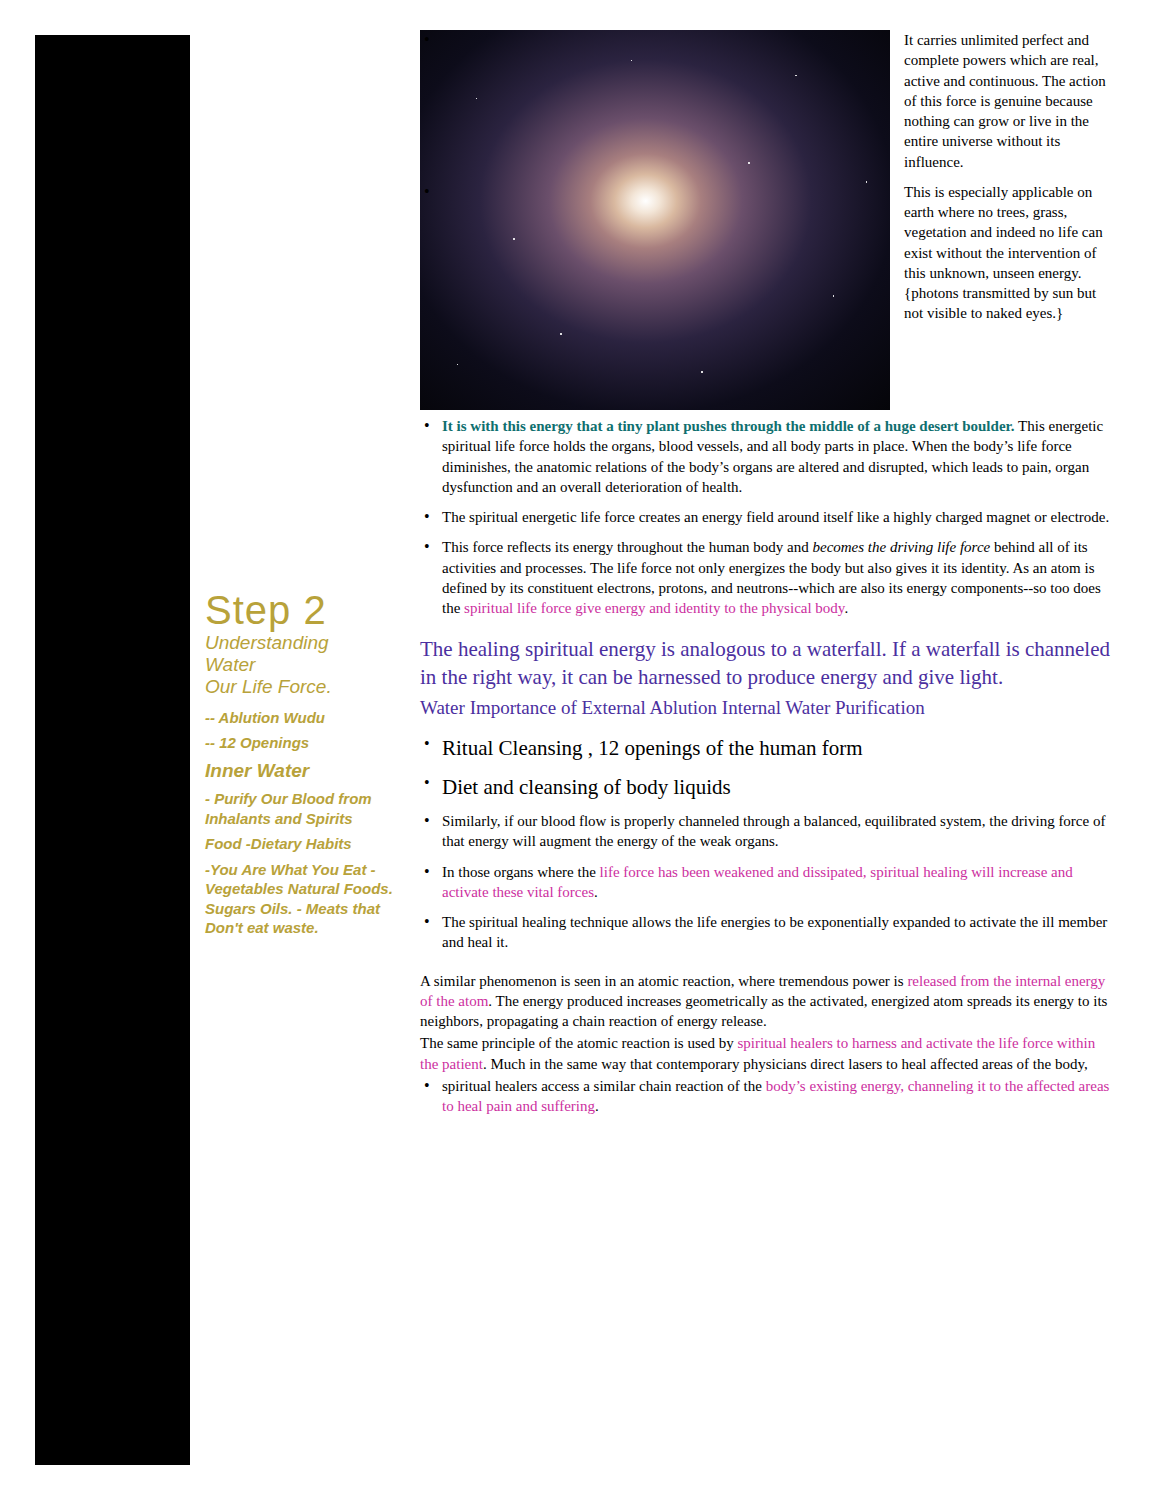Step 2
Understanding
Water
Our Life Force.
-- Ablution Wudu
-- 12 Openings
Inner Water
- Purify Our Blood from Inhalants and Spirits
Food -Dietary Habits
-You Are What You Eat - Vegetables Natural Foods. Sugars Oils. - Meats that Don't eat waste.
It carries unlimited perfect and complete powers which are real, active and continuous. The action of this force is genuine because nothing can grow or live in the entire universe without its influence.
This is especially applicable on earth where no trees, grass, vegetation and indeed no life can exist without the intervention of this unknown, unseen energy. {photons transmitted by sun but not visible to naked eyes.}
It is with this energy that a tiny plant pushes through the middle of a huge desert boulder. This energetic spiritual life force holds the organs, blood vessels, and all body parts in place. When the body’s life force diminishes, the anatomic relations of the body’s organs are altered and disrupted, which leads to pain, organ dysfunction and an overall deterioration of health.
The spiritual energetic life force creates an energy field around itself like a highly charged magnet or electrode.
This force reflects its energy throughout the human body and becomes the driving life force behind all of its activities and processes. The life force not only energizes the body but also gives it its identity. As an atom is defined by its constituent electrons, protons, and neutrons--which are also its energy components--so too does the spiritual life force give energy and identity to the physical body.
The healing spiritual energy is analogous to a waterfall. If a waterfall is channeled in the right way, it can be harnessed to produce energy and give light.
Water Importance of External Ablution Internal Water Purification
Ritual Cleansing , 12 openings of the human form
Diet and cleansing of body liquids
Similarly, if our blood flow is properly channeled through a balanced, equilibrated system, the driving force of that energy will augment the energy of the weak organs.
In those organs where the life force has been weakened and dissipated, spiritual healing will increase and activate these vital forces.
The spiritual healing technique allows the life energies to be exponentially expanded to activate the ill member and heal it.
A similar phenomenon is seen in an atomic reaction, where tremendous power is released from the internal energy of the atom. The energy produced increases geometrically as the activated, energized atom spreads its energy to its neighbors, propagating a chain reaction of energy release.
The same principle of the atomic reaction is used by spiritual healers to harness and activate the life force within the patient. Much in the same way that contemporary physicians direct lasers to heal affected areas of the body,
spiritual healers access a similar chain reaction of the body’s existing energy, channeling it to the affected areas to heal pain and suffering.